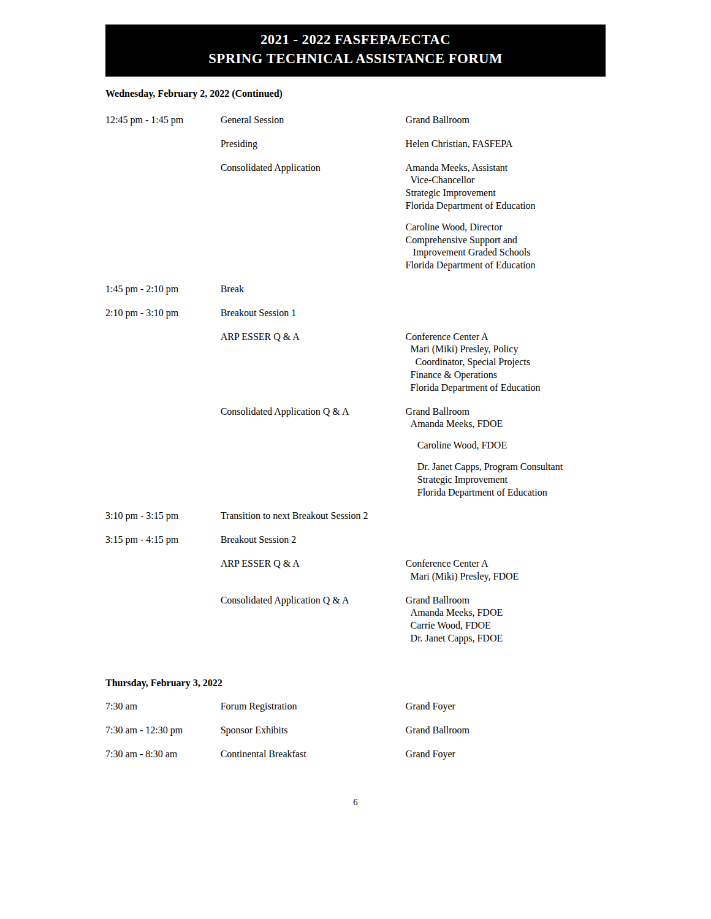2021 - 2022 FASFEPA/ECTAC
SPRING TECHNICAL ASSISTANCE FORUM
Wednesday, February 2, 2022 (Continued)
| 12:45 pm - 1:45 pm | General Session | Grand Ballroom |
| | Presiding | Helen Christian, FASFEPA |
| | Consolidated Application | Amanda Meeks, Assistant Vice-Chancellor Strategic Improvement Florida Department of Education Caroline Wood, Director Comprehensive Support and Improvement Graded Schools Florida Department of Education |
| 1:45 pm - 2:10 pm | Break | |
| 2:10 pm - 3:10 pm | Breakout Session 1 | |
| | ARP ESSER Q & A | Conference Center A Mari (Miki) Presley, Policy Coordinator, Special Projects Finance & Operations Florida Department of Education |
| | Consolidated Application Q & A | Grand Ballroom Amanda Meeks, FDOE Caroline Wood, FDOE Dr. Janet Capps, Program Consultant Strategic Improvement Florida Department of Education |
| 3:10 pm - 3:15 pm | Transition to next Breakout Session 2 | |
| 3:15 pm - 4:15 pm | Breakout Session 2 | |
| | ARP ESSER Q & A | Conference Center A Mari (Miki) Presley, FDOE |
| | Consolidated Application Q & A | Grand Ballroom Amanda Meeks, FDOE Carrie Wood, FDOE Dr. Janet Capps, FDOE |
Thursday, February 3, 2022
| 7:30 am | Forum Registration | Grand Foyer |
| 7:30 am - 12:30 pm | Sponsor Exhibits | Grand Ballroom |
| 7:30 am - 8:30 am | Continental Breakfast | Grand Foyer |
6